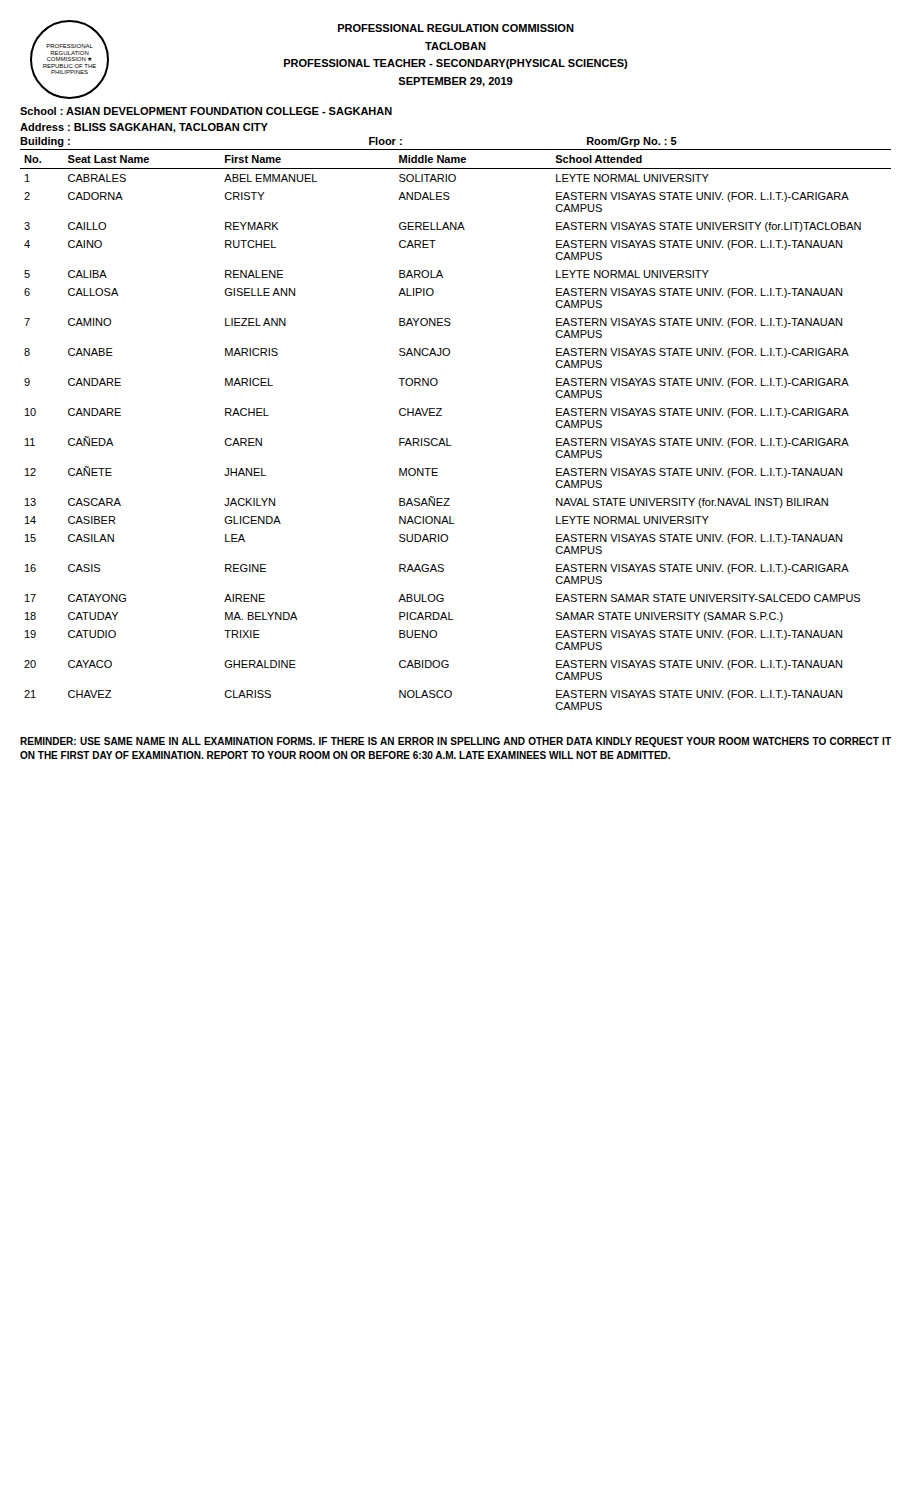PROFESSIONAL REGULATION COMMISSION ★ REPUBLIC OF THE PHILIPPINES
PROFESSIONAL REGULATION COMMISSION
TACLOBAN
PROFESSIONAL TEACHER - SECONDARY(PHYSICAL SCIENCES)
SEPTEMBER 29, 2019
School : ASIAN DEVELOPMENT FOUNDATION COLLEGE - SAGKAHAN
Address : BLISS SAGKAHAN, TACLOBAN CITY
Building :
Floor :
Room/Grp No. : 5
| No. | Seat Last Name | First Name | Middle Name | School Attended |
| --- | --- | --- | --- | --- |
| 1 | CABRALES | ABEL EMMANUEL | SOLITARIO | LEYTE NORMAL UNIVERSITY |
| 2 | CADORNA | CRISTY | ANDALES | EASTERN VISAYAS STATE UNIV. (FOR. L.I.T.)-CARIGARA CAMPUS |
| 3 | CAILLO | REYMARK | GERELLANA | EASTERN VISAYAS STATE UNIVERSITY (for.LIT)TACLOBAN |
| 4 | CAINO | RUTCHEL | CARET | EASTERN VISAYAS STATE UNIV. (FOR. L.I.T.)-TANAUAN CAMPUS |
| 5 | CALIBA | RENALENE | BAROLA | LEYTE NORMAL UNIVERSITY |
| 6 | CALLOSA | GISELLE ANN | ALIPIO | EASTERN VISAYAS STATE UNIV. (FOR. L.I.T.)-TANAUAN CAMPUS |
| 7 | CAMINO | LIEZEL ANN | BAYONES | EASTERN VISAYAS STATE UNIV. (FOR. L.I.T.)-TANAUAN CAMPUS |
| 8 | CANABE | MARICRIS | SANCAJO | EASTERN VISAYAS STATE UNIV. (FOR. L.I.T.)-CARIGARA CAMPUS |
| 9 | CANDARE | MARICEL | TORNO | EASTERN VISAYAS STATE UNIV. (FOR. L.I.T.)-CARIGARA CAMPUS |
| 10 | CANDARE | RACHEL | CHAVEZ | EASTERN VISAYAS STATE UNIV. (FOR. L.I.T.)-CARIGARA CAMPUS |
| 11 | CAÑEDA | CAREN | FARISCAL | EASTERN VISAYAS STATE UNIV. (FOR. L.I.T.)-CARIGARA CAMPUS |
| 12 | CAÑETE | JHANEL | MONTE | EASTERN VISAYAS STATE UNIV. (FOR. L.I.T.)-TANAUAN CAMPUS |
| 13 | CASCARA | JACKILYN | BASAÑEZ | NAVAL STATE UNIVERSITY (for.NAVAL INST) BILIRAN |
| 14 | CASIBER | GLICENDA | NACIONAL | LEYTE NORMAL UNIVERSITY |
| 15 | CASILAN | LEA | SUDARIO | EASTERN VISAYAS STATE UNIV. (FOR. L.I.T.)-TANAUAN CAMPUS |
| 16 | CASIS | REGINE | RAAGAS | EASTERN VISAYAS STATE UNIV. (FOR. L.I.T.)-CARIGARA CAMPUS |
| 17 | CATAYONG | AIRENE | ABULOG | EASTERN SAMAR STATE UNIVERSITY-SALCEDO CAMPUS |
| 18 | CATUDAY | MA. BELYNDA | PICARDAL | SAMAR STATE UNIVERSITY (SAMAR S.P.C.) |
| 19 | CATUDIO | TRIXIE | BUENO | EASTERN VISAYAS STATE UNIV. (FOR. L.I.T.)-TANAUAN CAMPUS |
| 20 | CAYACO | GHERALDINE | CABIDOG | EASTERN VISAYAS STATE UNIV. (FOR. L.I.T.)-TANAUAN CAMPUS |
| 21 | CHAVEZ | CLARISS | NOLASCO | EASTERN VISAYAS STATE UNIV. (FOR. L.I.T.)-TANAUAN CAMPUS |
REMINDER: USE SAME NAME IN ALL EXAMINATION FORMS. IF THERE IS AN ERROR IN SPELLING AND OTHER DATA KINDLY REQUEST YOUR ROOM WATCHERS TO CORRECT IT ON THE FIRST DAY OF EXAMINATION. REPORT TO YOUR ROOM ON OR BEFORE 6:30 A.M. LATE EXAMINEES WILL NOT BE ADMITTED.